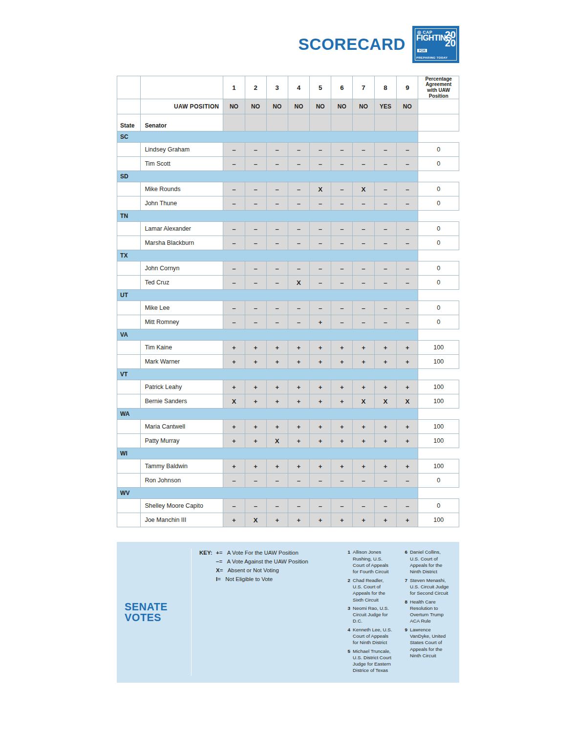SCORECARD
◎ CAP
FIGHTING
20
20
FOR
PREPARING TODAY
| | | 1 | 2 | 3 | 4 | 5 | 6 | 7 | 8 | 9 | Percentage Agreement with UAW Position |
| --- | --- | --- | --- | --- | --- | --- | --- | --- | --- | --- | --- |
| | UAW POSITION | NO | NO | NO | NO | NO | NO | NO | YES | NO | |
| State | Senator | | | | | | | | | | |
| SC |
| | Lindsey Graham | – | – | – | – | – | – | – | – | – | 0 |
| | Tim Scott | – | – | – | – | – | – | – | – | – | 0 |
| SD |
| | Mike Rounds | – | – | – | – | X | – | X | – | – | 0 |
| | John Thune | – | – | – | – | – | – | – | – | – | 0 |
| TN |
| | Lamar Alexander | – | – | – | – | – | – | – | – | – | 0 |
| | Marsha Blackburn | – | – | – | – | – | – | – | – | – | 0 |
| TX |
| | John Cornyn | – | – | – | – | – | – | – | – | – | 0 |
| | Ted Cruz | – | – | – | X | – | – | – | – | – | 0 |
| UT |
| | Mike Lee | – | – | – | – | – | – | – | – | – | 0 |
| | Mitt Romney | – | – | – | – | + | – | – | – | – | 0 |
| VA |
| | Tim Kaine | + | + | + | + | + | + | + | + | + | 100 |
| | Mark Warner | + | + | + | + | + | + | + | + | + | 100 |
| VT |
| | Patrick Leahy | + | + | + | + | + | + | + | + | + | 100 |
| | Bernie Sanders | X | + | + | + | + | + | X | X | X | 100 |
| WA |
| | Maria Cantwell | + | + | + | + | + | + | + | + | + | 100 |
| | Patty Murray | + | + | X | + | + | + | + | + | + | 100 |
| WI |
| | Tammy Baldwin | + | + | + | + | + | + | + | + | + | 100 |
| | Ron Johnson | – | – | – | – | – | – | – | – | – | 0 |
| WV |
| | Shelley Moore Capito | – | – | – | – | – | – | – | – | – | 0 |
| | Joe Manchin III | + | X | + | + | + | + | + | + | + | 100 |
SENATE
VOTES
KEY:+=A Vote For the UAW Position
–=A Vote Against the UAW Position
X=Absent or Not Voting
I=Not Eligible to Vote
1 Allison Jones Rushing, U.S. Court of Appeals for Fourth Circuit
2 Chad Readler, U.S. Court of Appeals for the Sixth Circuit
3 Neomi Rao, U.S. Circuit Judge for D.C.
4 Kenneth Lee, U.S. Court of Appeals for Ninth District
5 Michael Truncale, U.S. District Court Judge for Eastern Districe of Texas
6 Daniel Collins, U.S. Court of Appeals for the Ninth District
7 Steven Menashi, U.S. Circuit Judge for Second Circuit
8 Health Care Resolution to Overturn Trump ACA Rule
9 Lawrence VanDyke, United States Court of Appeals for the Ninth Circuit